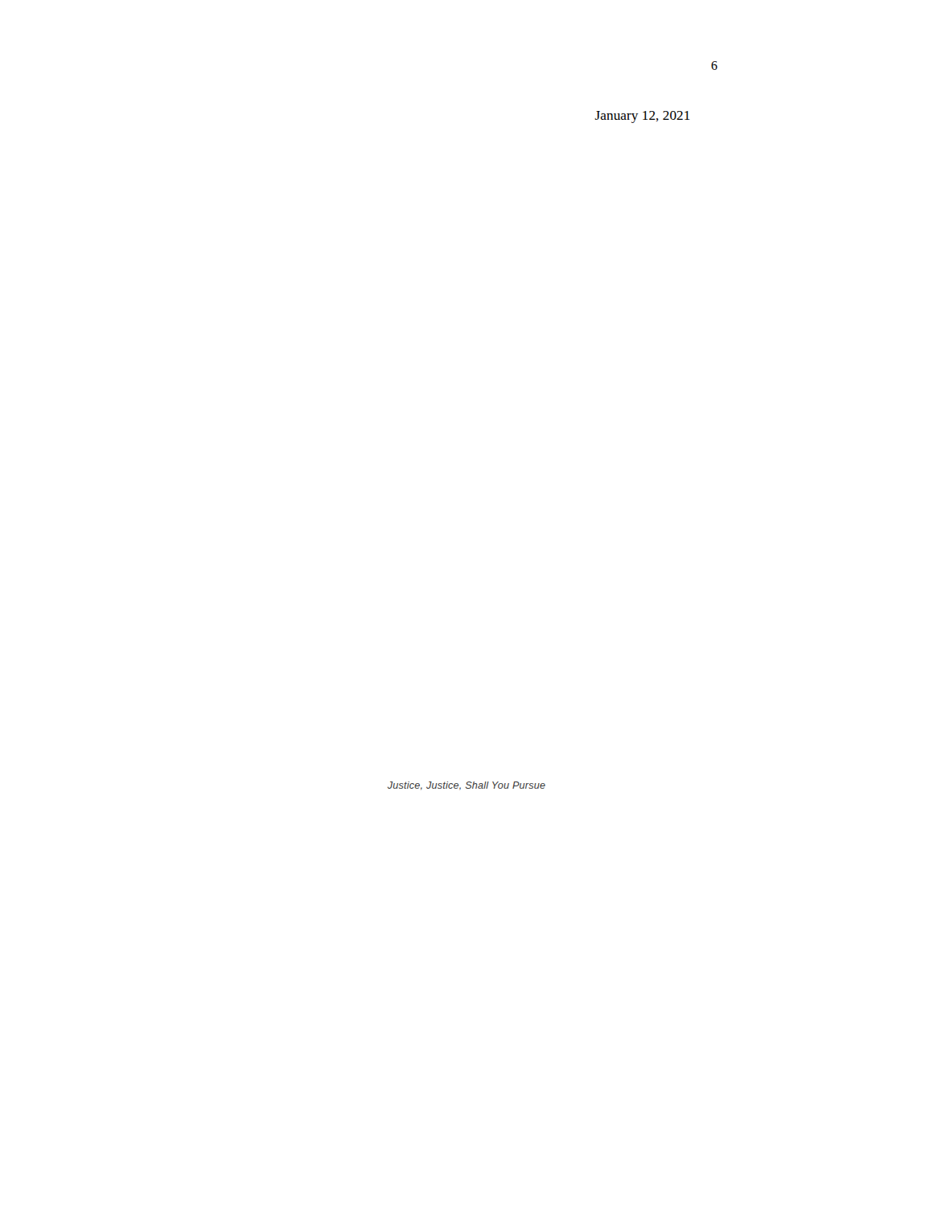6
January 12, 2021
Justice, Justice, Shall You Pursue